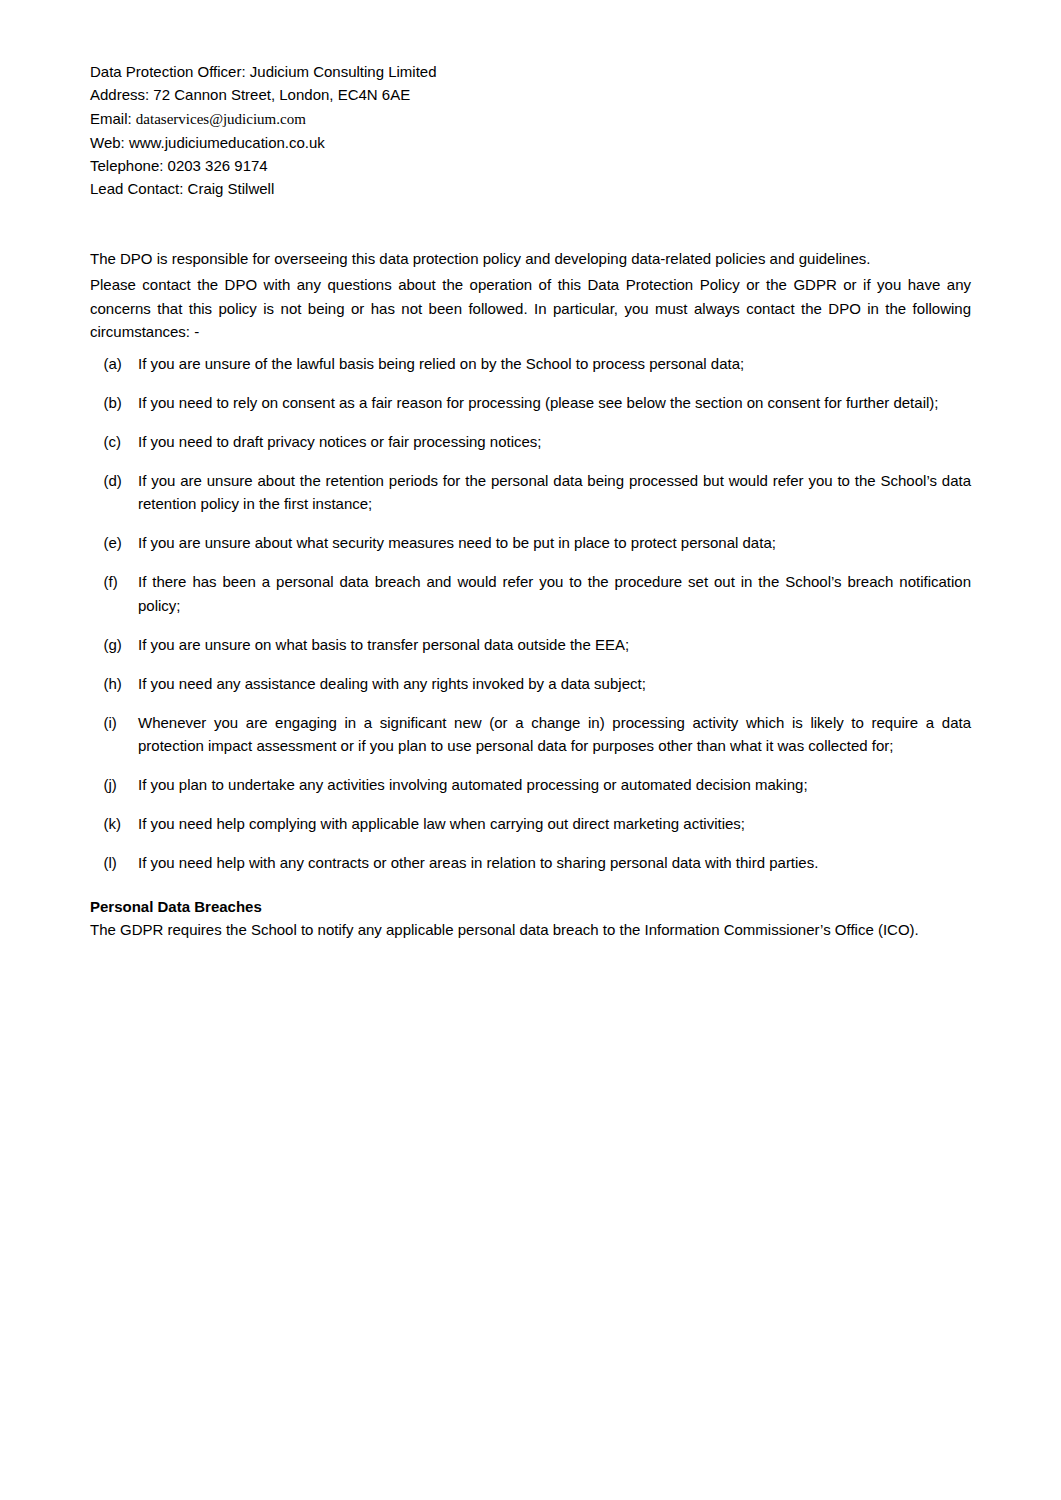Data Protection Officer: Judicium Consulting Limited
Address: 72 Cannon Street, London, EC4N 6AE
Email: dataservices@judicium.com
Web: www.judiciumeducation.co.uk
Telephone: 0203 326 9174
Lead Contact: Craig Stilwell
The DPO is responsible for overseeing this data protection policy and developing data-related policies and guidelines.
Please contact the DPO with any questions about the operation of this Data Protection Policy or the GDPR or if you have any concerns that this policy is not being or has not been followed. In particular, you must always contact the DPO in the following circumstances: -
(a) If you are unsure of the lawful basis being relied on by the School to process personal data;
(b) If you need to rely on consent as a fair reason for processing (please see below the section on consent for further detail);
(c) If you need to draft privacy notices or fair processing notices;
(d) If you are unsure about the retention periods for the personal data being processed but would refer you to the School’s data retention policy in the first instance;
(e) If you are unsure about what security measures need to be put in place to protect personal data;
(f) If there has been a personal data breach and would refer you to the procedure set out in the School’s breach notification policy;
(g) If you are unsure on what basis to transfer personal data outside the EEA;
(h) If you need any assistance dealing with any rights invoked by a data subject;
(i) Whenever you are engaging in a significant new (or a change in) processing activity which is likely to require a data protection impact assessment or if you plan to use personal data for purposes other than what it was collected for;
(j) If you plan to undertake any activities involving automated processing or automated decision making;
(k) If you need help complying with applicable law when carrying out direct marketing activities;
(l) If you need help with any contracts or other areas in relation to sharing personal data with third parties.
Personal Data Breaches
The GDPR requires the School to notify any applicable personal data breach to the Information Commissioner’s Office (ICO).